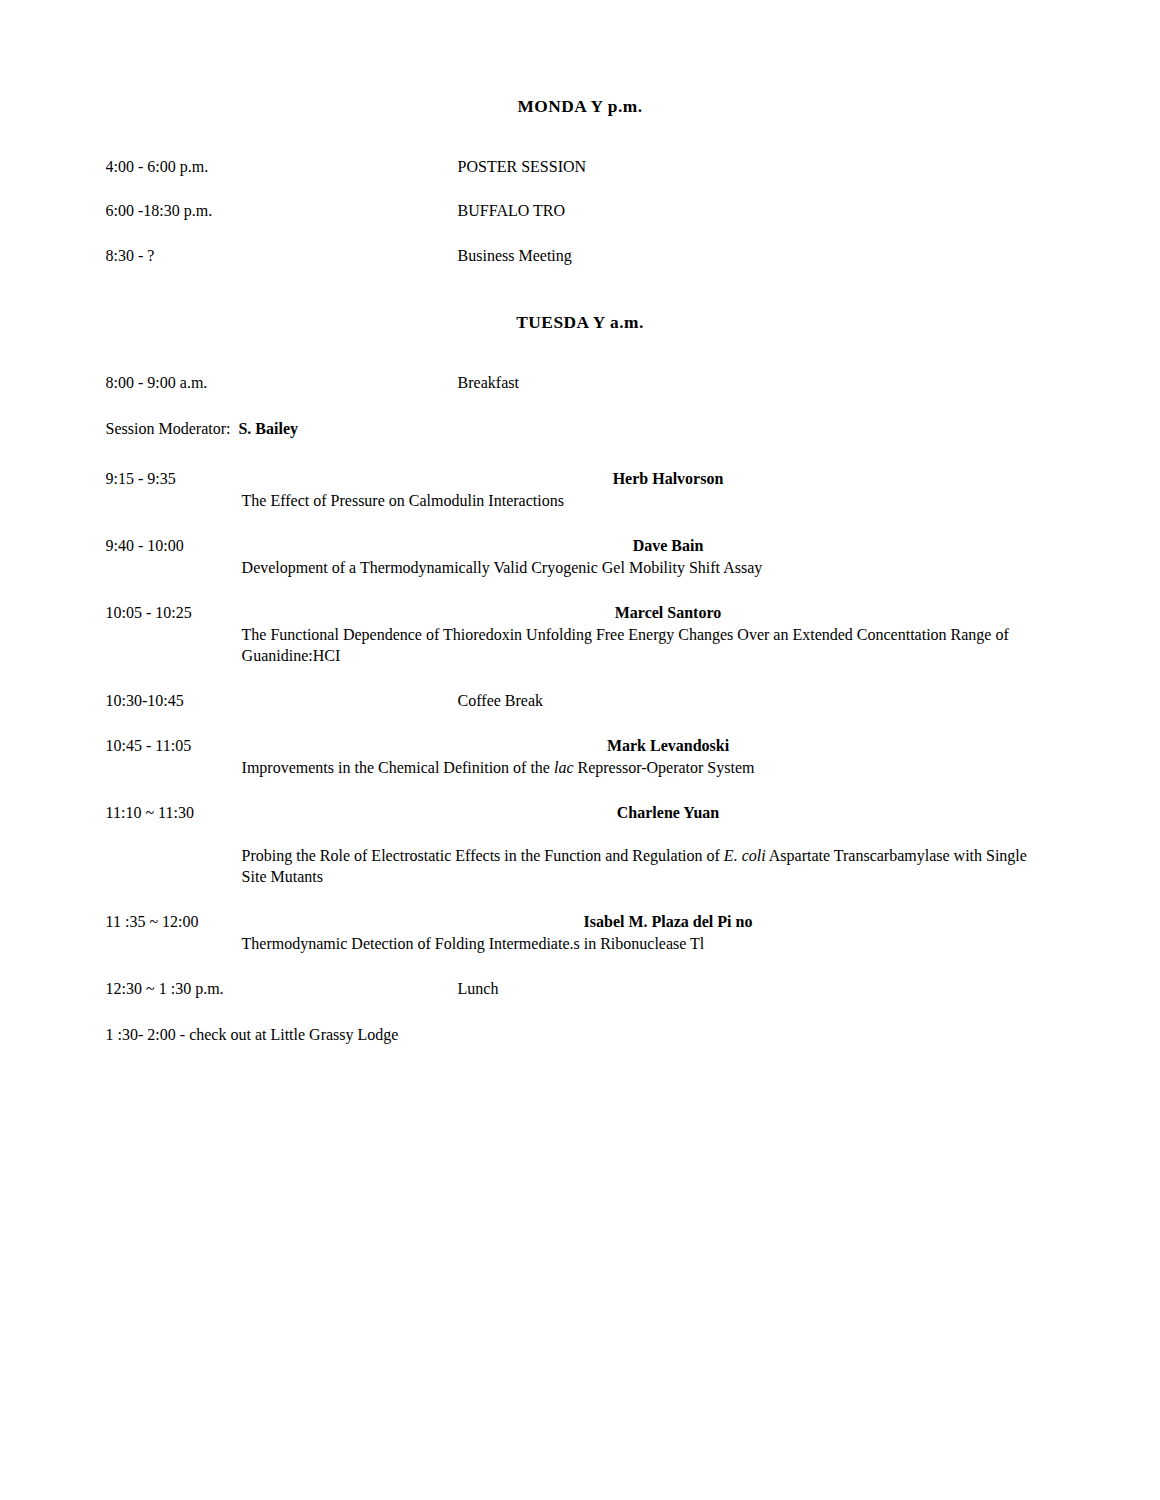MONDA Y p.m.
4:00 - 6:00 p.m. POSTER SESSION
6:00 -18:30 p.m. BUFFALO TRO
8:30 - ? Business Meeting
TUESDA Y a.m.
8:00 - 9:00 a.m. Breakfast
Session Moderator: S. Bailey
9:15 - 9:35
Herb Halvorson The Effect of Pressure on Calmodulin Interactions
9:40 - 10:00
Dave Bain Development of a Thermodynamically Valid Cryogenic Gel Mobility Shift Assay
10:05 - 10:25
Marcel Santoro The Functional Dependence of Thioredoxin Unfolding Free Energy Changes Over an Extended Concenttation Range of Guanidine:HCI
10:30-10:45 Coffee Break
10:45 - 11:05
Mark Levandoski Improvements in the Chemical Definition of the lac Repressor-Operator System
11:10 ~ 11:30
Charlene Yuan Probing the Role of Electrostatic Effects in the Function and Regulation of E. coli Aspartate Transcarbamylase with Single Site Mutants
11 :35 ~ 12:00
Isabel M. Plaza del Pi no Thermodynamic Detection of Folding Intermediate.s in Ribonuclease Tl
12:30 ~ 1 :30 p.m. Lunch
1 :30- 2:00 - check out at Little Grassy Lodge